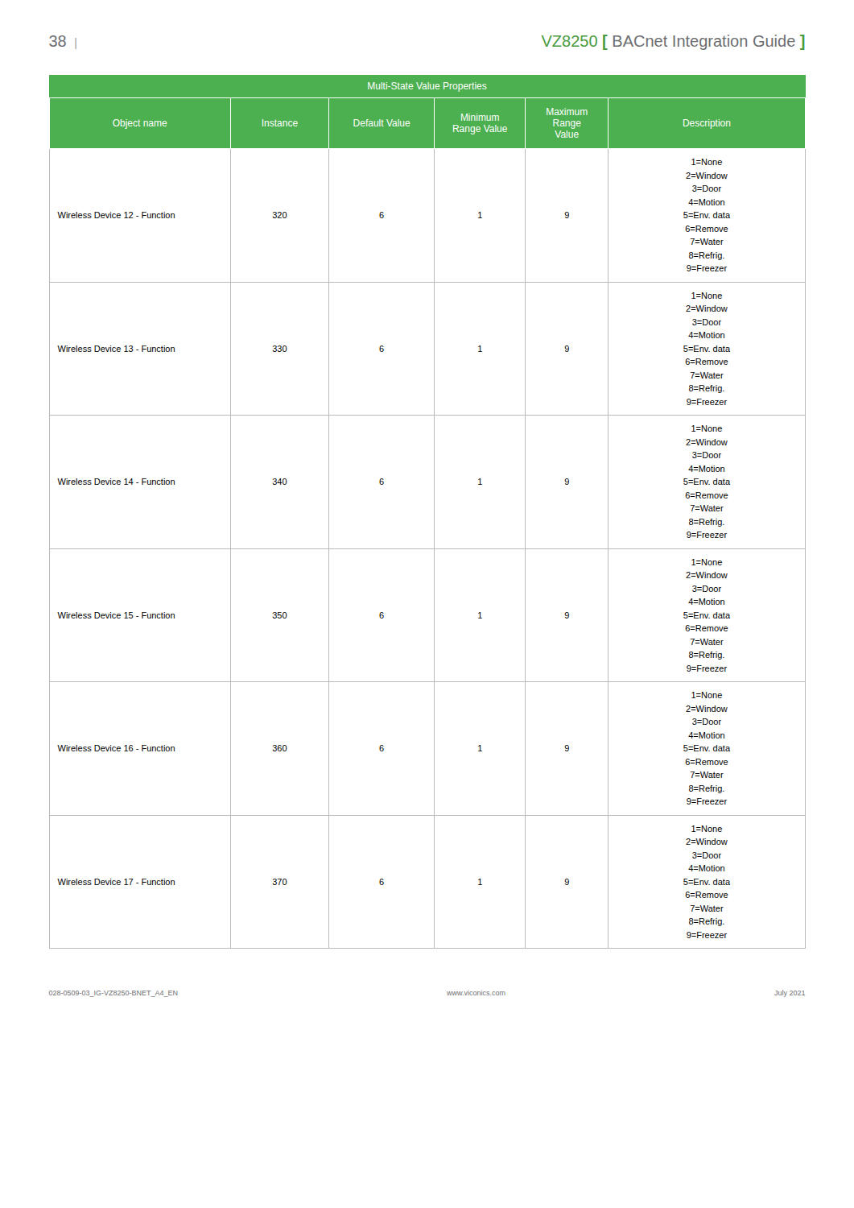38 |
VZ8250 [ BACnet Integration Guide ]
Multi-State Value Properties
| Object name | Instance | Default Value | Minimum Range Value | Maximum Range Value | Description |
| --- | --- | --- | --- | --- | --- |
| Wireless Device 12 - Function | 320 | 6 | 1 | 9 | 1=None 2=Window 3=Door 4=Motion 5=Env. data 6=Remove 7=Water 8=Refrig. 9=Freezer |
| Wireless Device 13 - Function | 330 | 6 | 1 | 9 | 1=None 2=Window 3=Door 4=Motion 5=Env. data 6=Remove 7=Water 8=Refrig. 9=Freezer |
| Wireless Device 14 - Function | 340 | 6 | 1 | 9 | 1=None 2=Window 3=Door 4=Motion 5=Env. data 6=Remove 7=Water 8=Refrig. 9=Freezer |
| Wireless Device 15 - Function | 350 | 6 | 1 | 9 | 1=None 2=Window 3=Door 4=Motion 5=Env. data 6=Remove 7=Water 8=Refrig. 9=Freezer |
| Wireless Device 16 - Function | 360 | 6 | 1 | 9 | 1=None 2=Window 3=Door 4=Motion 5=Env. data 6=Remove 7=Water 8=Refrig. 9=Freezer |
| Wireless Device 17 - Function | 370 | 6 | 1 | 9 | 1=None 2=Window 3=Door 4=Motion 5=Env. data 6=Remove 7=Water 8=Refrig. 9=Freezer |
028-0509-03_IG-VZ8250-BNET_A4_EN
www.viconics.com
July 2021